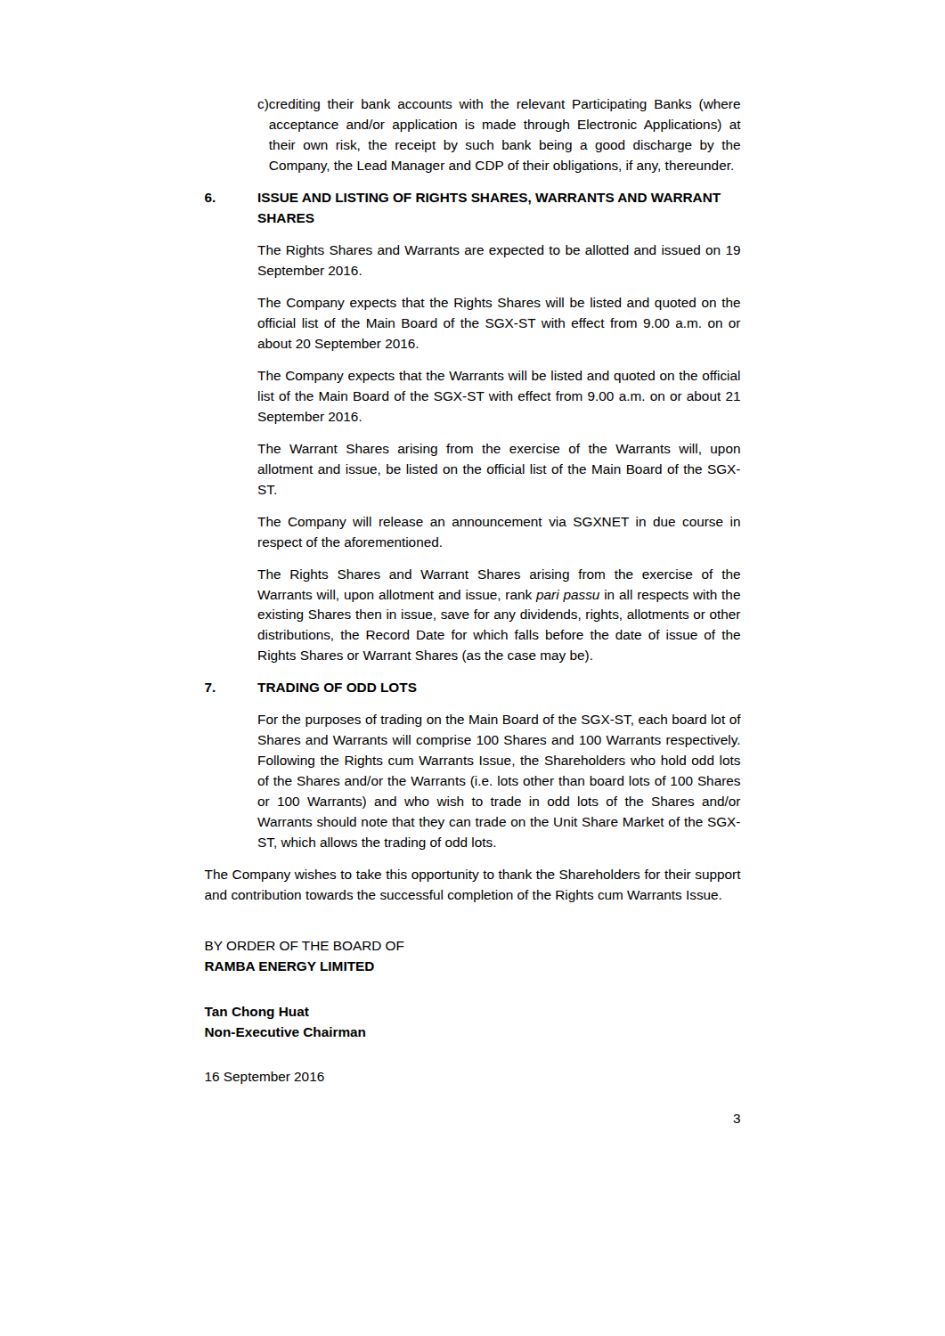c)
crediting their bank accounts with the relevant Participating Banks (where acceptance and/or application is made through Electronic Applications) at their own risk, the receipt by such bank being a good discharge by the Company, the Lead Manager and CDP of their obligations, if any, thereunder.
6.
ISSUE AND LISTING OF RIGHTS SHARES, WARRANTS AND WARRANT SHARES
The Rights Shares and Warrants are expected to be allotted and issued on 19 September 2016.
The Company expects that the Rights Shares will be listed and quoted on the official list of the Main Board of the SGX-ST with effect from 9.00 a.m. on or about 20 September 2016.
The Company expects that the Warrants will be listed and quoted on the official list of the Main Board of the SGX-ST with effect from 9.00 a.m. on or about 21 September 2016.
The Warrant Shares arising from the exercise of the Warrants will, upon allotment and issue, be listed on the official list of the Main Board of the SGX-ST.
The Company will release an announcement via SGXNET in due course in respect of the aforementioned.
The Rights Shares and Warrant Shares arising from the exercise of the Warrants will, upon allotment and issue, rank pari passu in all respects with the existing Shares then in issue, save for any dividends, rights, allotments or other distributions, the Record Date for which falls before the date of issue of the Rights Shares or Warrant Shares (as the case may be).
7.
TRADING OF ODD LOTS
For the purposes of trading on the Main Board of the SGX-ST, each board lot of Shares and Warrants will comprise 100 Shares and 100 Warrants respectively. Following the Rights cum Warrants Issue, the Shareholders who hold odd lots of the Shares and/or the Warrants (i.e. lots other than board lots of 100 Shares or 100 Warrants) and who wish to trade in odd lots of the Shares and/or Warrants should note that they can trade on the Unit Share Market of the SGX-ST, which allows the trading of odd lots.
The Company wishes to take this opportunity to thank the Shareholders for their support and contribution towards the successful completion of the Rights cum Warrants Issue.
BY ORDER OF THE BOARD OF
RAMBA ENERGY LIMITED
Tan Chong Huat
Non-Executive Chairman
16 September 2016
3